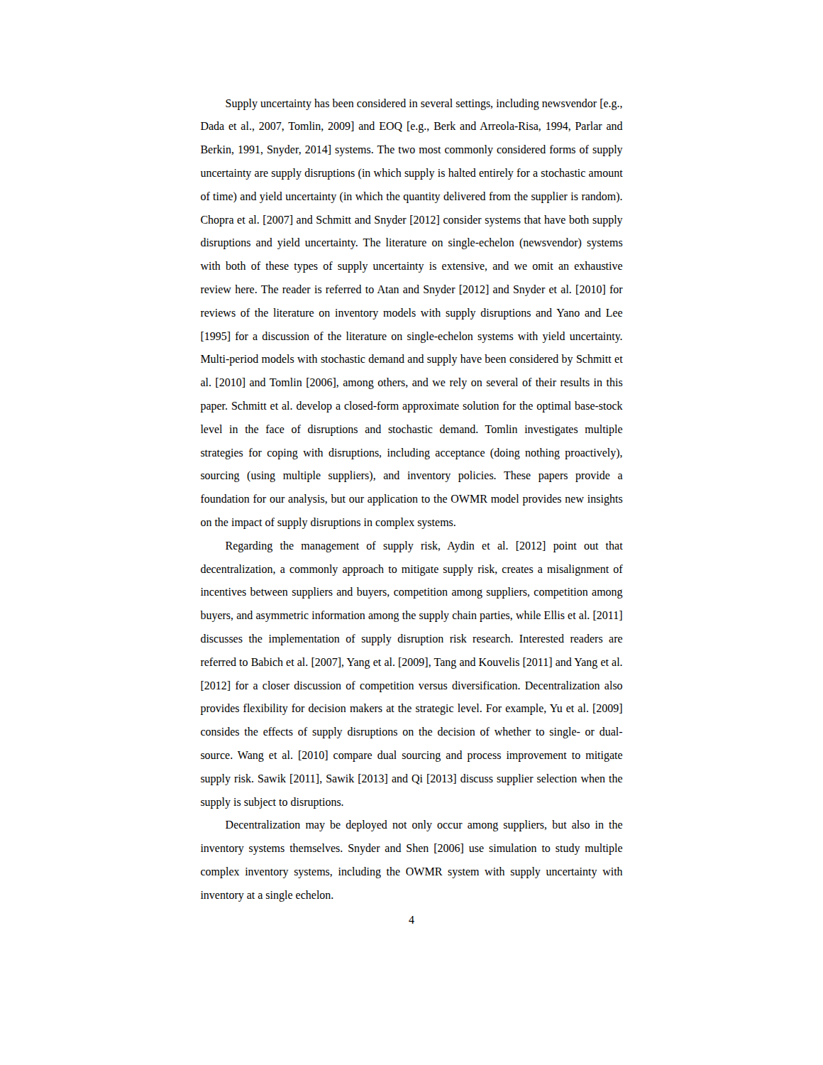Supply uncertainty has been considered in several settings, including newsvendor [e.g., Dada et al., 2007, Tomlin, 2009] and EOQ [e.g., Berk and Arreola-Risa, 1994, Parlar and Berkin, 1991, Snyder, 2014] systems. The two most commonly considered forms of supply uncertainty are supply disruptions (in which supply is halted entirely for a stochastic amount of time) and yield uncertainty (in which the quantity delivered from the supplier is random). Chopra et al. [2007] and Schmitt and Snyder [2012] consider systems that have both supply disruptions and yield uncertainty. The literature on single-echelon (newsvendor) systems with both of these types of supply uncertainty is extensive, and we omit an exhaustive review here. The reader is referred to Atan and Snyder [2012] and Snyder et al. [2010] for reviews of the literature on inventory models with supply disruptions and Yano and Lee [1995] for a discussion of the literature on single-echelon systems with yield uncertainty. Multi-period models with stochastic demand and supply have been considered by Schmitt et al. [2010] and Tomlin [2006], among others, and we rely on several of their results in this paper. Schmitt et al. develop a closed-form approximate solution for the optimal base-stock level in the face of disruptions and stochastic demand. Tomlin investigates multiple strategies for coping with disruptions, including acceptance (doing nothing proactively), sourcing (using multiple suppliers), and inventory policies. These papers provide a foundation for our analysis, but our application to the OWMR model provides new insights on the impact of supply disruptions in complex systems.
Regarding the management of supply risk, Aydin et al. [2012] point out that decentralization, a commonly approach to mitigate supply risk, creates a misalignment of incentives between suppliers and buyers, competition among suppliers, competition among buyers, and asymmetric information among the supply chain parties, while Ellis et al. [2011] discusses the implementation of supply disruption risk research. Interested readers are referred to Babich et al. [2007], Yang et al. [2009], Tang and Kouvelis [2011] and Yang et al. [2012] for a closer discussion of competition versus diversification. Decentralization also provides flexibility for decision makers at the strategic level. For example, Yu et al. [2009] consides the effects of supply disruptions on the decision of whether to single- or dual-source. Wang et al. [2010] compare dual sourcing and process improvement to mitigate supply risk. Sawik [2011], Sawik [2013] and Qi [2013] discuss supplier selection when the supply is subject to disruptions.
Decentralization may be deployed not only occur among suppliers, but also in the inventory systems themselves. Snyder and Shen [2006] use simulation to study multiple complex inventory systems, including the OWMR system with supply uncertainty with inventory at a single echelon.
4